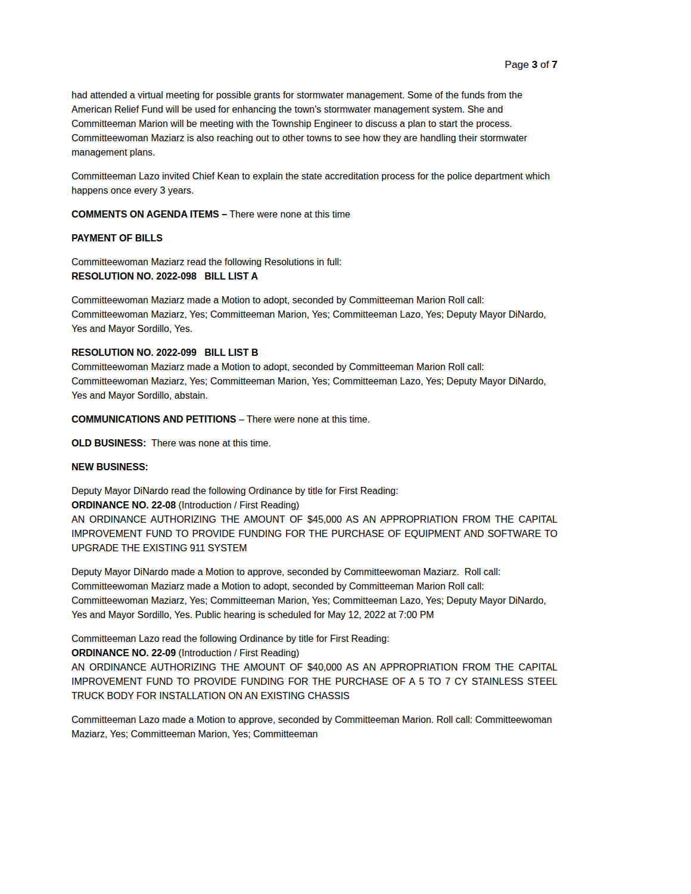Page 3 of 7
had attended a virtual meeting for possible grants for stormwater management. Some of the funds from the American Relief Fund will be used for enhancing the town's stormwater management system. She and Committeeman Marion will be meeting with the Township Engineer to discuss a plan to start the process. Committeewoman Maziarz is also reaching out to other towns to see how they are handling their stormwater management plans.
Committeeman Lazo invited Chief Kean to explain the state accreditation process for the police department which happens once every 3 years.
COMMENTS ON AGENDA ITEMS – There were none at this time
PAYMENT OF BILLS
Committeewoman Maziarz read the following Resolutions in full:
RESOLUTION NO. 2022-098 BILL LIST A
Committeewoman Maziarz made a Motion to adopt, seconded by Committeeman Marion Roll call: Committeewoman Maziarz, Yes; Committeeman Marion, Yes; Committeeman Lazo, Yes; Deputy Mayor DiNardo, Yes and Mayor Sordillo, Yes.
RESOLUTION NO. 2022-099 BILL LIST B
Committeewoman Maziarz made a Motion to adopt, seconded by Committeeman Marion Roll call: Committeewoman Maziarz, Yes; Committeeman Marion, Yes; Committeeman Lazo, Yes; Deputy Mayor DiNardo, Yes and Mayor Sordillo, abstain.
COMMUNICATIONS AND PETITIONS – There were none at this time.
OLD BUSINESS: There was none at this time.
NEW BUSINESS:
Deputy Mayor DiNardo read the following Ordinance by title for First Reading:
ORDINANCE NO. 22-08 (Introduction / First Reading)
AN ORDINANCE AUTHORIZING THE AMOUNT OF $45,000 AS AN APPROPRIATION FROM THE CAPITAL IMPROVEMENT FUND TO PROVIDE FUNDING FOR THE PURCHASE OF EQUIPMENT AND SOFTWARE TO UPGRADE THE EXISTING 911 SYSTEM
Deputy Mayor DiNardo made a Motion to approve, seconded by Committeewoman Maziarz. Roll call: Committeewoman Maziarz made a Motion to adopt, seconded by Committeeman Marion Roll call: Committeewoman Maziarz, Yes; Committeeman Marion, Yes; Committeeman Lazo, Yes; Deputy Mayor DiNardo, Yes and Mayor Sordillo, Yes. Public hearing is scheduled for May 12, 2022 at 7:00 PM
Committeeman Lazo read the following Ordinance by title for First Reading:
ORDINANCE NO. 22-09 (Introduction / First Reading)
AN ORDINANCE AUTHORIZING THE AMOUNT OF $40,000 AS AN APPROPRIATION FROM THE CAPITAL IMPROVEMENT FUND TO PROVIDE FUNDING FOR THE PURCHASE OF A 5 TO 7 CY STAINLESS STEEL TRUCK BODY FOR INSTALLATION ON AN EXISTING CHASSIS
Committeeman Lazo made a Motion to approve, seconded by Committeeman Marion. Roll call: Committeewoman Maziarz, Yes; Committeeman Marion, Yes; Committeeman